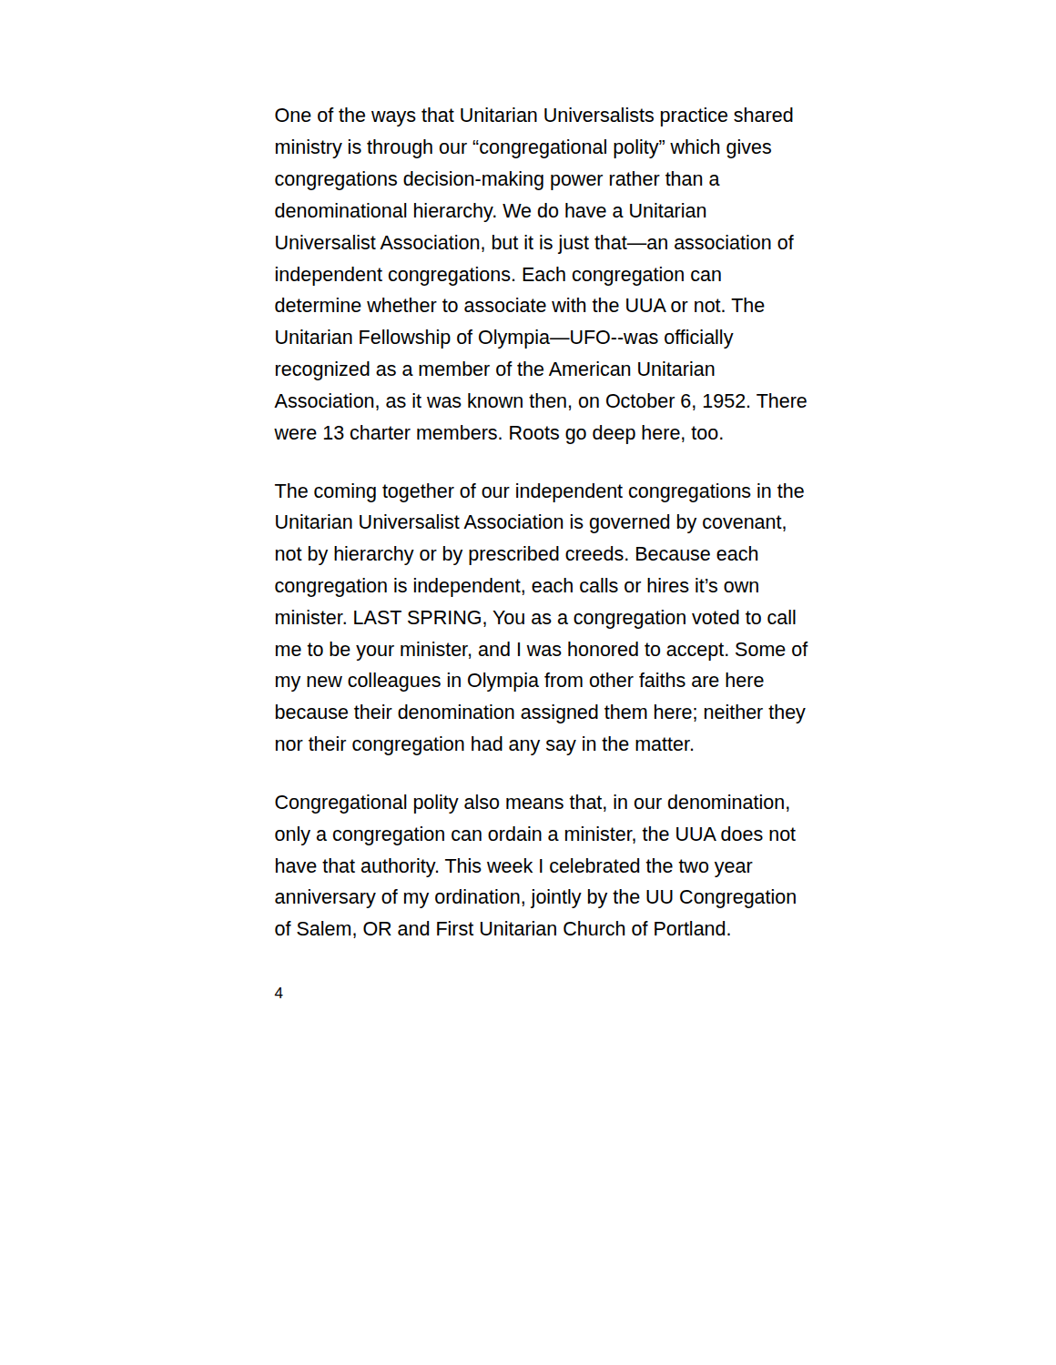One of the ways that Unitarian Universalists practice shared ministry is through our “congregational polity” which gives congregations decision-making power rather than a denominational hierarchy. We do have a Unitarian Universalist Association, but it is just that—an association of independent congregations. Each congregation can determine whether to associate with the UUA or not. The Unitarian Fellowship of Olympia—UFO--was officially recognized as a member of the American Unitarian Association, as it was known then, on October 6, 1952. There were 13 charter members. Roots go deep here, too.
The coming together of our independent congregations in the Unitarian Universalist Association is governed by covenant, not by hierarchy or by prescribed creeds. Because each congregation is independent, each calls or hires it’s own minister. LAST SPRING, You as a congregation voted to call me to be your minister, and I was honored to accept. Some of my new colleagues in Olympia from other faiths are here because their denomination assigned them here; neither they nor their congregation had any say in the matter.
Congregational polity also means that, in our denomination, only a congregation can ordain a minister, the UUA does not have that authority. This week I celebrated the two year anniversary of my ordination, jointly by the UU Congregation of Salem, OR and First Unitarian Church of Portland.
4